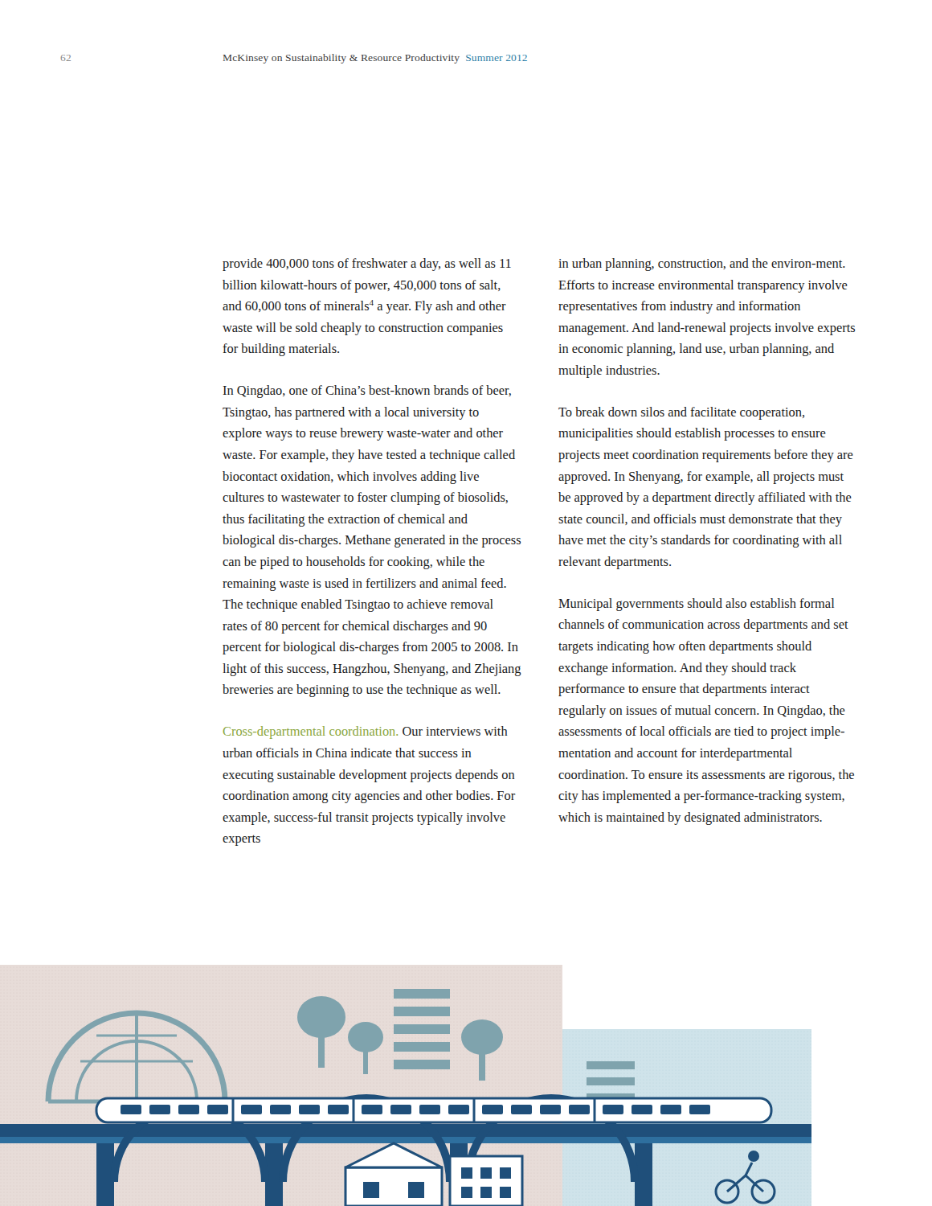62 McKinsey on Sustainability & Resource Productivity Summer 2012
provide 400,000 tons of freshwater a day, as well as 11 billion kilowatt-hours of power, 450,000 tons of salt, and 60,000 tons of minerals4 a year. Fly ash and other waste will be sold cheaply to construction companies for building materials.
In Qingdao, one of China’s best-known brands of beer, Tsingtao, has partnered with a local university to explore ways to reuse brewery waste-water and other waste. For example, they have tested a technique called biocontact oxidation, which involves adding live cultures to wastewater to foster clumping of biosolids, thus facilitating the extraction of chemical and biological dis-charges. Methane generated in the process can be piped to households for cooking, while the remaining waste is used in fertilizers and animal feed. The technique enabled Tsingtao to achieve removal rates of 80 percent for chemical discharges and 90 percent for biological dis-charges from 2005 to 2008. In light of this success, Hangzhou, Shenyang, and Zhejiang breweries are beginning to use the technique as well.
Cross-departmental coordination. Our interviews with urban officials in China indicate that success in executing sustainable development projects depends on coordination among city agencies and other bodies. For example, success-ful transit projects typically involve experts
in urban planning, construction, and the environ-ment. Efforts to increase environmental transparency involve representatives from industry and information management. And land-renewal projects involve experts in economic planning, land use, urban planning, and multiple industries.
To break down silos and facilitate cooperation, municipalities should establish processes to ensure projects meet coordination requirements before they are approved. In Shenyang, for example, all projects must be approved by a department directly affiliated with the state council, and officials must demonstrate that they have met the city’s standards for coordinating with all relevant departments.
Municipal governments should also establish formal channels of communication across departments and set targets indicating how often departments should exchange information. And they should track performance to ensure that departments interact regularly on issues of mutual concern. In Qingdao, the assessments of local officials are tied to project imple-mentation and account for interdepartmental coordination. To ensure its assessments are rigorous, the city has implemented a per-formance-tracking system, which is maintained by designated administrators.